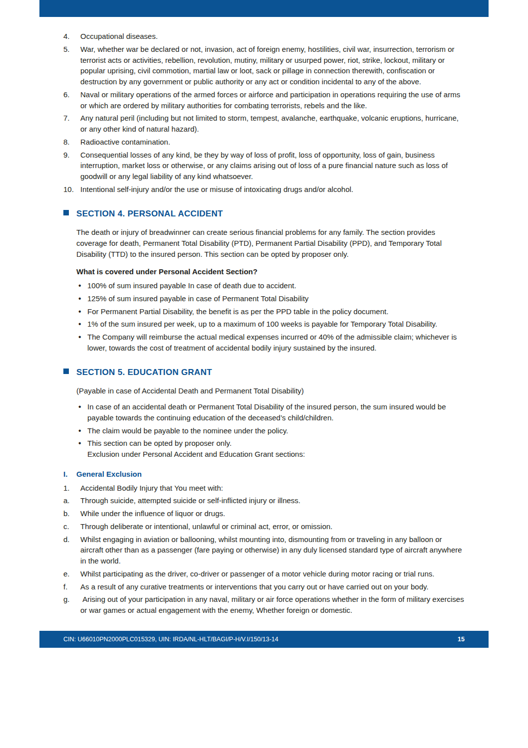4. Occupational diseases.
5. War, whether war be declared or not, invasion, act of foreign enemy, hostilities, civil war, insurrection, terrorism or terrorist acts or activities, rebellion, revolution, mutiny, military or usurped power, riot, strike, lockout, military or popular uprising, civil commotion, martial law or loot, sack or pillage in connection therewith, confiscation or destruction by any government or public authority or any act or condition incidental to any of the above.
6. Naval or military operations of the armed forces or airforce and participation in operations requiring the use of arms or which are ordered by military authorities for combating terrorists, rebels and the like.
7. Any natural peril (including but not limited to storm, tempest, avalanche, earthquake, volcanic eruptions, hurricane, or any other kind of natural hazard).
8. Radioactive contamination.
9. Consequential losses of any kind, be they by way of loss of profit, loss of opportunity, loss of gain, business interruption, market loss or otherwise, or any claims arising out of loss of a pure financial nature such as loss of goodwill or any legal liability of any kind whatsoever.
10. Intentional self-injury and/or the use or misuse of intoxicating drugs and/or alcohol.
Section 4. Personal Accident
The death or injury of breadwinner can create serious financial problems for any family. The section provides coverage for death, Permanent Total Disability (PTD), Permanent Partial Disability (PPD), and Temporary Total Disability (TTD) to the insured person. This section can be opted by proposer only.
What is covered under Personal Accident Section?
100% of sum insured payable In case of death due to accident.
125% of sum insured payable in case of Permanent Total Disability
For Permanent Partial Disability, the benefit is as per the PPD table in the policy document.
1% of the sum insured per week, up to a maximum of 100 weeks is payable for Temporary Total Disability.
The Company will reimburse the actual medical expenses incurred or 40% of the admissible claim; whichever is lower, towards the cost of treatment of accidental bodily injury sustained by the insured.
Section 5. Education Grant
(Payable in case of Accidental Death and Permanent Total Disability)
In case of an accidental death or Permanent Total Disability of the insured person, the sum insured would be payable towards the continuing education of the deceased’s child/children.
The claim would be payable to the nominee under the policy.
This section can be opted by proposer only.
Exclusion under Personal Accident and Education Grant sections:
I. General Exclusion
1. Accidental Bodily Injury that You meet with:
a. Through suicide, attempted suicide or self-inflicted injury or illness.
b. While under the influence of liquor or drugs.
c. Through deliberate or intentional, unlawful or criminal act, error, or omission.
d. Whilst engaging in aviation or ballooning, whilst mounting into, dismounting from or traveling in any balloon or aircraft other than as a passenger (fare paying or otherwise) in any duly licensed standard type of aircraft anywhere in the world.
e. Whilst participating as the driver, co-driver or passenger of a motor vehicle during motor racing or trial runs.
f. As a result of any curative treatments or interventions that you carry out or have carried out on your body.
g. Arising out of your participation in any naval, military or air force operations whether in the form of military exercises or war games or actual engagement with the enemy, Whether foreign or domestic.
CIN: U66010PN2000PLC015329, UIN: IRDA/NL-HLT/BAGI/P-H/V.I/150/13-14 15